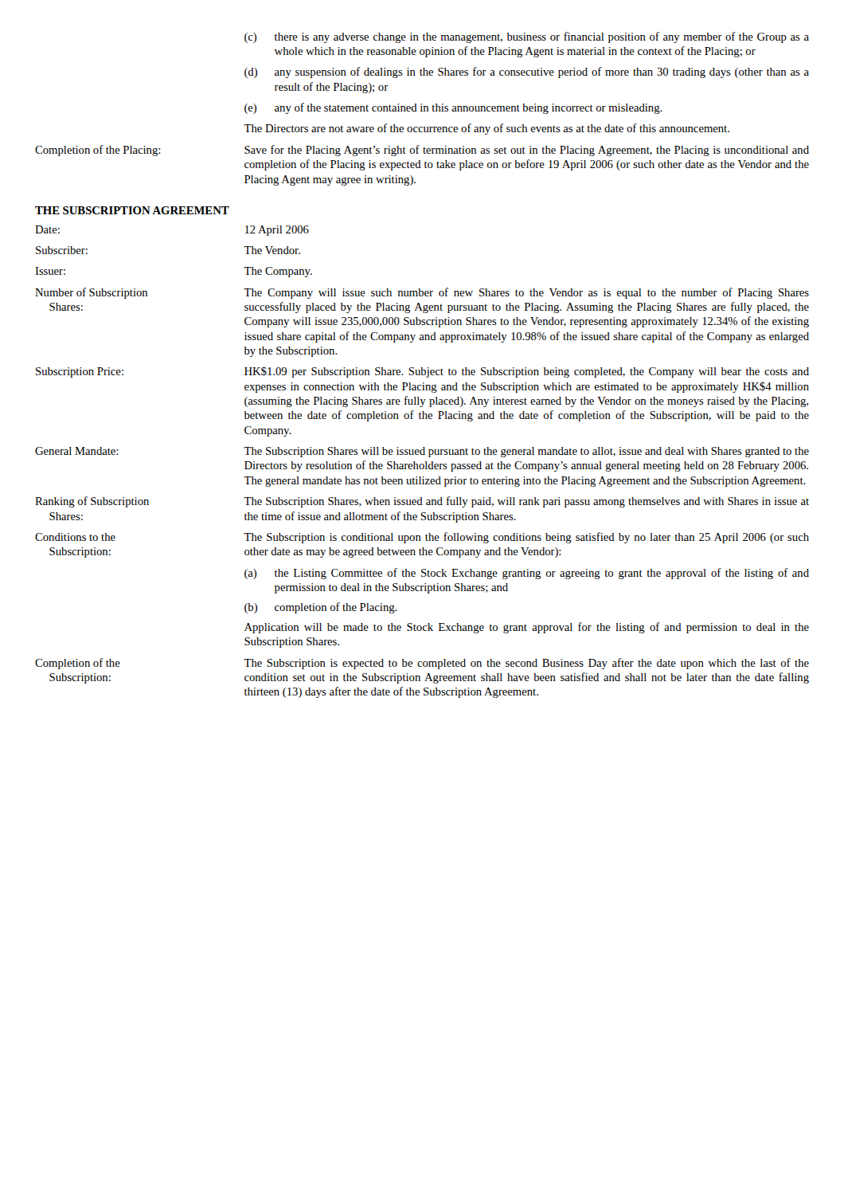(c) there is any adverse change in the management, business or financial position of any member of the Group as a whole which in the reasonable opinion of the Placing Agent is material in the context of the Placing; or
(d) any suspension of dealings in the Shares for a consecutive period of more than 30 trading days (other than as a result of the Placing); or
(e) any of the statement contained in this announcement being incorrect or misleading.
The Directors are not aware of the occurrence of any of such events as at the date of this announcement.
| Completion of the Placing: | Save for the Placing Agent’s right of termination as set out in the Placing Agreement, the Placing is unconditional and completion of the Placing is expected to take place on or before 19 April 2006 (or such other date as the Vendor and the Placing Agent may agree in writing). |
THE SUBSCRIPTION AGREEMENT
| Date: | 12 April 2006 |
| Subscriber: | The Vendor. |
| Issuer: | The Company. |
| Number of Subscription Shares: | The Company will issue such number of new Shares to the Vendor as is equal to the number of Placing Shares successfully placed by the Placing Agent pursuant to the Placing. Assuming the Placing Shares are fully placed, the Company will issue 235,000,000 Subscription Shares to the Vendor, representing approximately 12.34% of the existing issued share capital of the Company and approximately 10.98% of the issued share capital of the Company as enlarged by the Subscription. |
| Subscription Price: | HK$1.09 per Subscription Share. Subject to the Subscription being completed, the Company will bear the costs and expenses in connection with the Placing and the Subscription which are estimated to be approximately HK$4 million (assuming the Placing Shares are fully placed). Any interest earned by the Vendor on the moneys raised by the Placing, between the date of completion of the Placing and the date of completion of the Subscription, will be paid to the Company. |
| General Mandate: | The Subscription Shares will be issued pursuant to the general mandate to allot, issue and deal with Shares granted to the Directors by resolution of the Shareholders passed at the Company’s annual general meeting held on 28 February 2006. The general mandate has not been utilized prior to entering into the Placing Agreement and the Subscription Agreement. |
| Ranking of Subscription Shares: | The Subscription Shares, when issued and fully paid, will rank pari passu among themselves and with Shares in issue at the time of issue and allotment of the Subscription Shares. |
| Conditions to the Subscription: | The Subscription is conditional upon the following conditions being satisfied by no later than 25 April 2006 (or such other date as may be agreed between the Company and the Vendor): (a) the Listing Committee of the Stock Exchange granting or agreeing to grant the approval of the listing of and permission to deal in the Subscription Shares; and (b) completion of the Placing. Application will be made to the Stock Exchange to grant approval for the listing of and permission to deal in the Subscription Shares. |
| Completion of the Subscription: | The Subscription is expected to be completed on the second Business Day after the date upon which the last of the condition set out in the Subscription Agreement shall have been satisfied and shall not be later than the date falling thirteen (13) days after the date of the Subscription Agreement. |